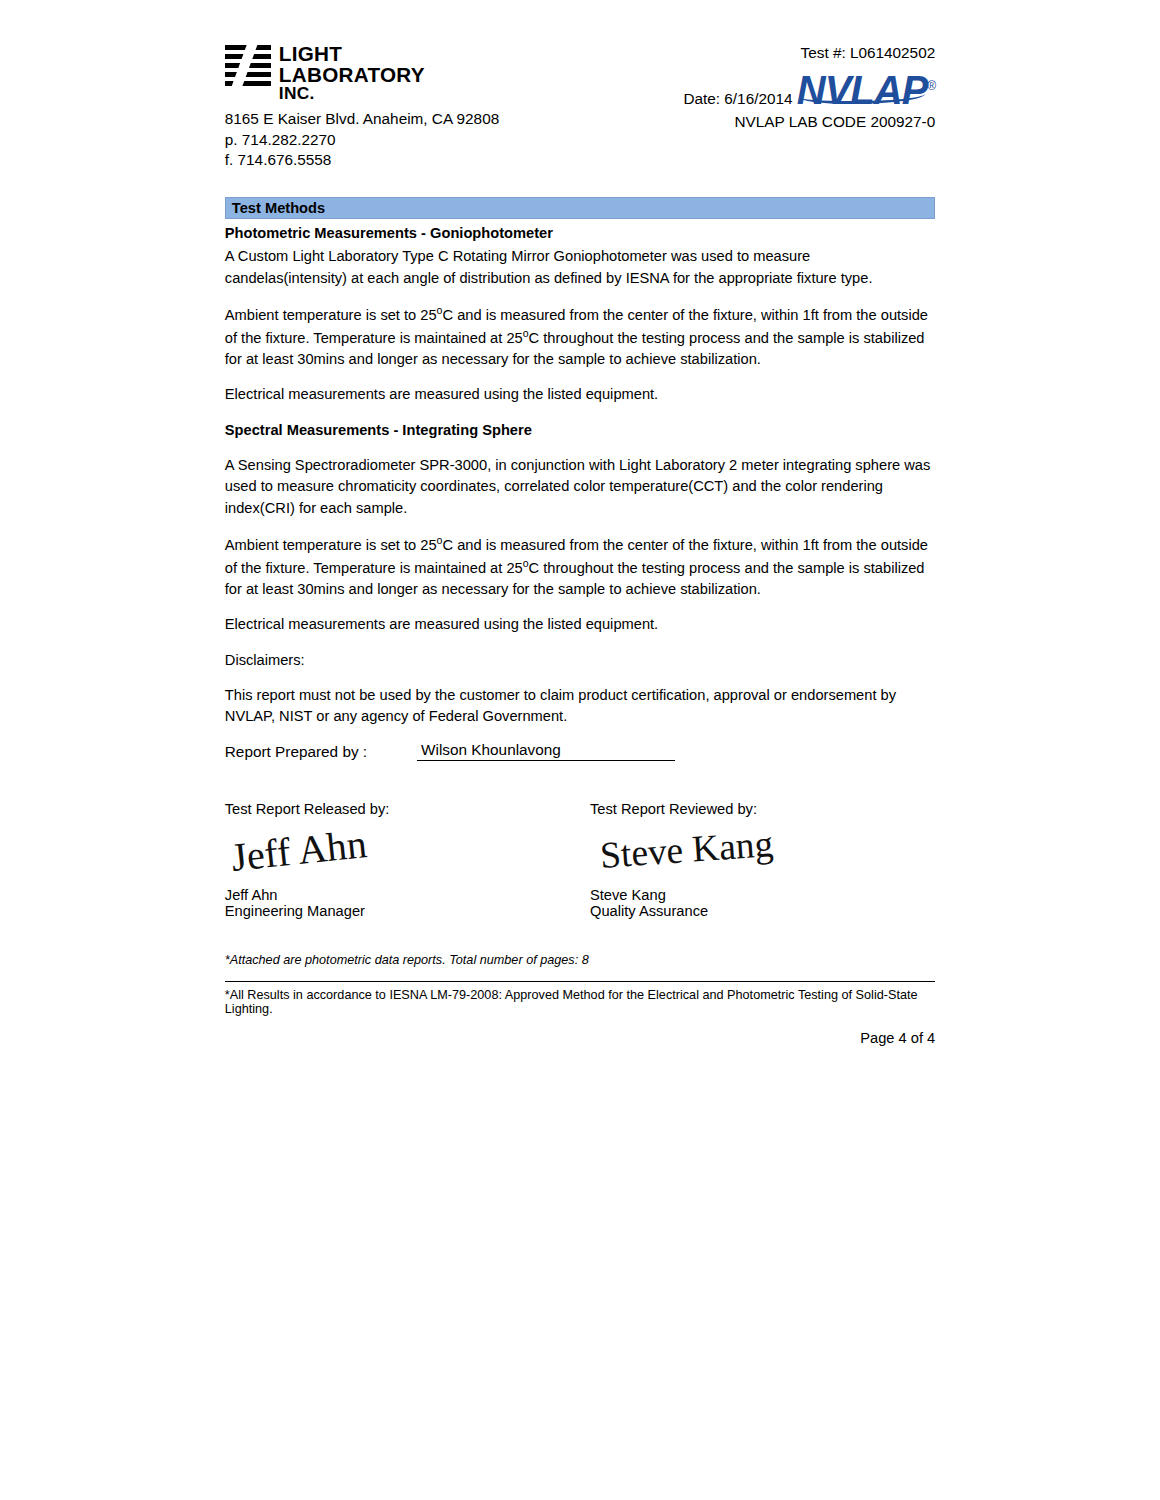LIGHT
LABORATORY
INC.
8165 E Kaiser Blvd. Anaheim, CA 92808
p. 714.282.2270
f. 714.676.5558
Test #: L061402502
Date: 6/16/2014
NVLAP®
NVLAP LAB CODE 200927-0
Test Methods
Photometric Measurements - Goniophotometer
A Custom Light Laboratory Type C Rotating Mirror Goniophotometer was used to measure candelas(intensity) at each angle of distribution as defined by IESNA for the appropriate fixture type.
Ambient temperature is set to 25oC and is measured from the center of the fixture, within 1ft from the outside of the fixture. Temperature is maintained at 25oC throughout the testing process and the sample is stabilized for at least 30mins and longer as necessary for the sample to achieve stabilization.
Electrical measurements are measured using the listed equipment.
Spectral Measurements - Integrating Sphere
A Sensing Spectroradiometer SPR-3000, in conjunction with Light Laboratory 2 meter integrating sphere was used to measure chromaticity coordinates, correlated color temperature(CCT) and the color rendering index(CRI) for each sample.
Ambient temperature is set to 25oC and is measured from the center of the fixture, within 1ft from the outside of the fixture. Temperature is maintained at 25oC throughout the testing process and the sample is stabilized for at least 30mins and longer as necessary for the sample to achieve stabilization.
Electrical measurements are measured using the listed equipment.
Disclaimers:
This report must not be used by the customer to claim product certification, approval or endorsement by NVLAP, NIST or any agency of Federal Government.
Report Prepared by : Wilson Khounlavong
Test Report Released by:
Jeff Ahn
Jeff Ahn
Engineering Manager
Test Report Reviewed by:
Steve Kang
Steve Kang
Quality Assurance
*Attached are photometric data reports. Total number of pages: 8
*All Results in accordance to IESNA LM-79-2008: Approved Method for the Electrical and Photometric Testing of Solid-State Lighting.
Page 4 of 4